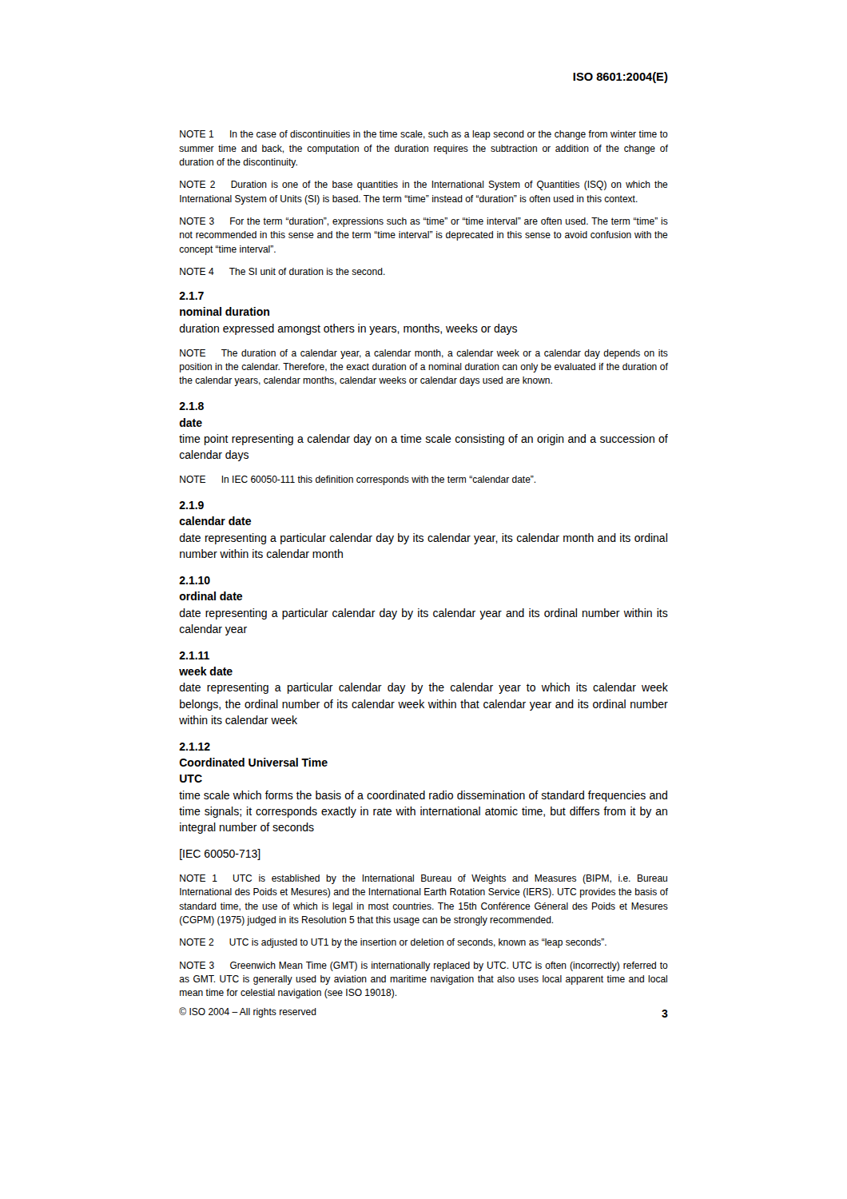ISO 8601:2004(E)
NOTE 1 In the case of discontinuities in the time scale, such as a leap second or the change from winter time to summer time and back, the computation of the duration requires the subtraction or addition of the change of duration of the discontinuity.
NOTE 2 Duration is one of the base quantities in the International System of Quantities (ISQ) on which the International System of Units (SI) is based. The term “time” instead of “duration” is often used in this context.
NOTE 3 For the term “duration”, expressions such as “time” or “time interval” are often used. The term “time” is not recommended in this sense and the term “time interval” is deprecated in this sense to avoid confusion with the concept “time interval”.
NOTE 4 The SI unit of duration is the second.
2.1.7
nominal duration
duration expressed amongst others in years, months, weeks or days
NOTE The duration of a calendar year, a calendar month, a calendar week or a calendar day depends on its position in the calendar. Therefore, the exact duration of a nominal duration can only be evaluated if the duration of the calendar years, calendar months, calendar weeks or calendar days used are known.
2.1.8
date
time point representing a calendar day on a time scale consisting of an origin and a succession of calendar days
NOTE In IEC 60050-111 this definition corresponds with the term “calendar date”.
2.1.9
calendar date
date representing a particular calendar day by its calendar year, its calendar month and its ordinal number within its calendar month
2.1.10
ordinal date
date representing a particular calendar day by its calendar year and its ordinal number within its calendar year
2.1.11
week date
date representing a particular calendar day by the calendar year to which its calendar week belongs, the ordinal number of its calendar week within that calendar year and its ordinal number within its calendar week
2.1.12
Coordinated Universal Time
UTC
time scale which forms the basis of a coordinated radio dissemination of standard frequencies and time signals; it corresponds exactly in rate with international atomic time, but differs from it by an integral number of seconds
[IEC 60050-713]
NOTE 1 UTC is established by the International Bureau of Weights and Measures (BIPM, i.e. Bureau International des Poids et Mesures) and the International Earth Rotation Service (IERS). UTC provides the basis of standard time, the use of which is legal in most countries. The 15th Conférence Géneral des Poids et Mesures (CGPM) (1975) judged in its Resolution 5 that this usage can be strongly recommended.
NOTE 2 UTC is adjusted to UT1 by the insertion or deletion of seconds, known as “leap seconds”.
NOTE 3 Greenwich Mean Time (GMT) is internationally replaced by UTC. UTC is often (incorrectly) referred to as GMT. UTC is generally used by aviation and maritime navigation that also uses local apparent time and local mean time for celestial navigation (see ISO 19018).
© ISO 2004 – All rights reserved 3